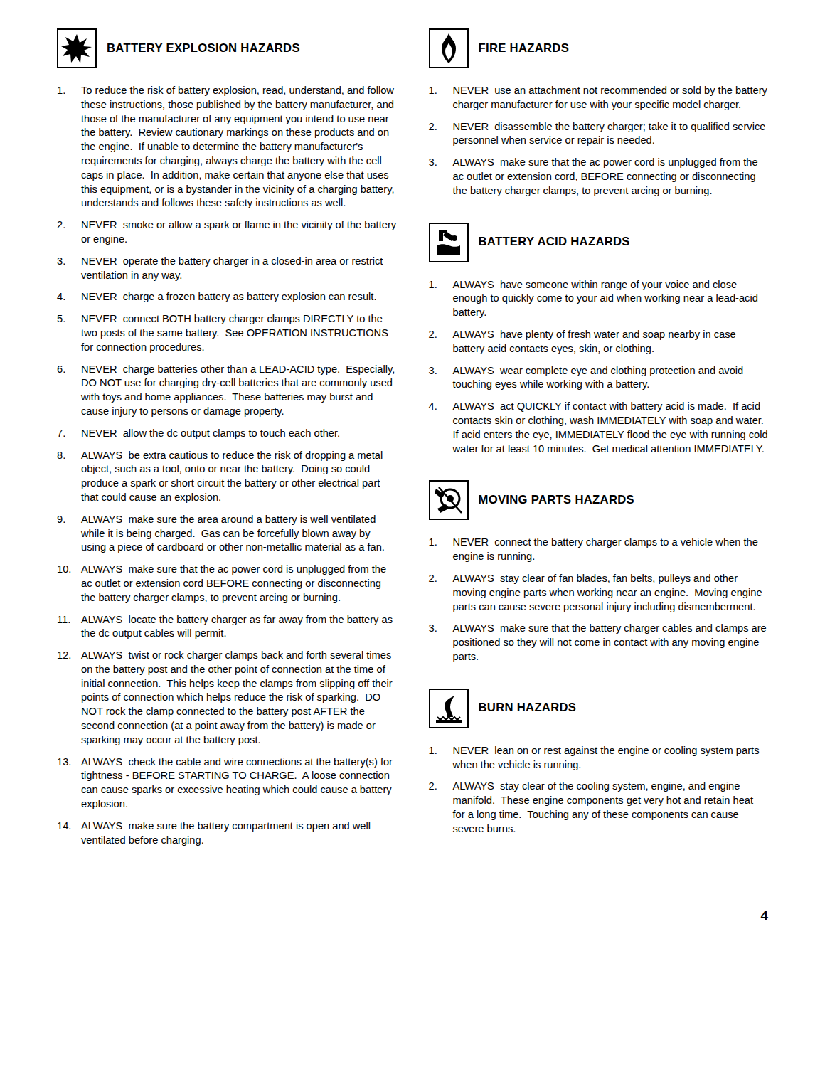BATTERY EXPLOSION HAZARDS
To reduce the risk of battery explosion, read, understand, and follow these instructions, those published by the battery manufacturer, and those of the manufacturer of any equipment you intend to use near the battery. Review cautionary markings on these products and on the engine. If unable to determine the battery manufacturer's requirements for charging, always charge the battery with the cell caps in place. In addition, make certain that anyone else that uses this equipment, or is a bystander in the vicinity of a charging battery, understands and follows these safety instructions as well.
NEVER smoke or allow a spark or flame in the vicinity of the battery or engine.
NEVER operate the battery charger in a closed-in area or restrict ventilation in any way.
NEVER charge a frozen battery as battery explosion can result.
NEVER connect BOTH battery charger clamps DIRECTLY to the two posts of the same battery. See OPERATION INSTRUCTIONS for connection procedures.
NEVER charge batteries other than a LEAD-ACID type. Especially, DO NOT use for charging dry-cell batteries that are commonly used with toys and home appliances. These batteries may burst and cause injury to persons or damage property.
NEVER allow the dc output clamps to touch each other.
ALWAYS be extra cautious to reduce the risk of dropping a metal object, such as a tool, onto or near the battery. Doing so could produce a spark or short circuit the battery or other electrical part that could cause an explosion.
ALWAYS make sure the area around a battery is well ventilated while it is being charged. Gas can be forcefully blown away by using a piece of cardboard or other non-metallic material as a fan.
ALWAYS make sure that the ac power cord is unplugged from the ac outlet or extension cord BEFORE connecting or disconnecting the battery charger clamps, to prevent arcing or burning.
ALWAYS locate the battery charger as far away from the battery as the dc output cables will permit.
ALWAYS twist or rock charger clamps back and forth several times on the battery post and the other point of connection at the time of initial connection. This helps keep the clamps from slipping off their points of connection which helps reduce the risk of sparking. DO NOT rock the clamp connected to the battery post AFTER the second connection (at a point away from the battery) is made or sparking may occur at the battery post.
ALWAYS check the cable and wire connections at the battery(s) for tightness - BEFORE STARTING TO CHARGE. A loose connection can cause sparks or excessive heating which could cause a battery explosion.
ALWAYS make sure the battery compartment is open and well ventilated before charging.
FIRE HAZARDS
NEVER use an attachment not recommended or sold by the battery charger manufacturer for use with your specific model charger.
NEVER disassemble the battery charger; take it to qualified service personnel when service or repair is needed.
ALWAYS make sure that the ac power cord is unplugged from the ac outlet or extension cord, BEFORE connecting or disconnecting the battery charger clamps, to prevent arcing or burning.
BATTERY ACID HAZARDS
ALWAYS have someone within range of your voice and close enough to quickly come to your aid when working near a lead-acid battery.
ALWAYS have plenty of fresh water and soap nearby in case battery acid contacts eyes, skin, or clothing.
ALWAYS wear complete eye and clothing protection and avoid touching eyes while working with a battery.
ALWAYS act QUICKLY if contact with battery acid is made. If acid contacts skin or clothing, wash IMMEDIATELY with soap and water. If acid enters the eye, IMMEDIATELY flood the eye with running cold water for at least 10 minutes. Get medical attention IMMEDIATELY.
MOVING PARTS HAZARDS
NEVER connect the battery charger clamps to a vehicle when the engine is running.
ALWAYS stay clear of fan blades, fan belts, pulleys and other moving engine parts when working near an engine. Moving engine parts can cause severe personal injury including dismemberment.
ALWAYS make sure that the battery charger cables and clamps are positioned so they will not come in contact with any moving engine parts.
BURN HAZARDS
NEVER lean on or rest against the engine or cooling system parts when the vehicle is running.
ALWAYS stay clear of the cooling system, engine, and engine manifold. These engine components get very hot and retain heat for a long time. Touching any of these components can cause severe burns.
4